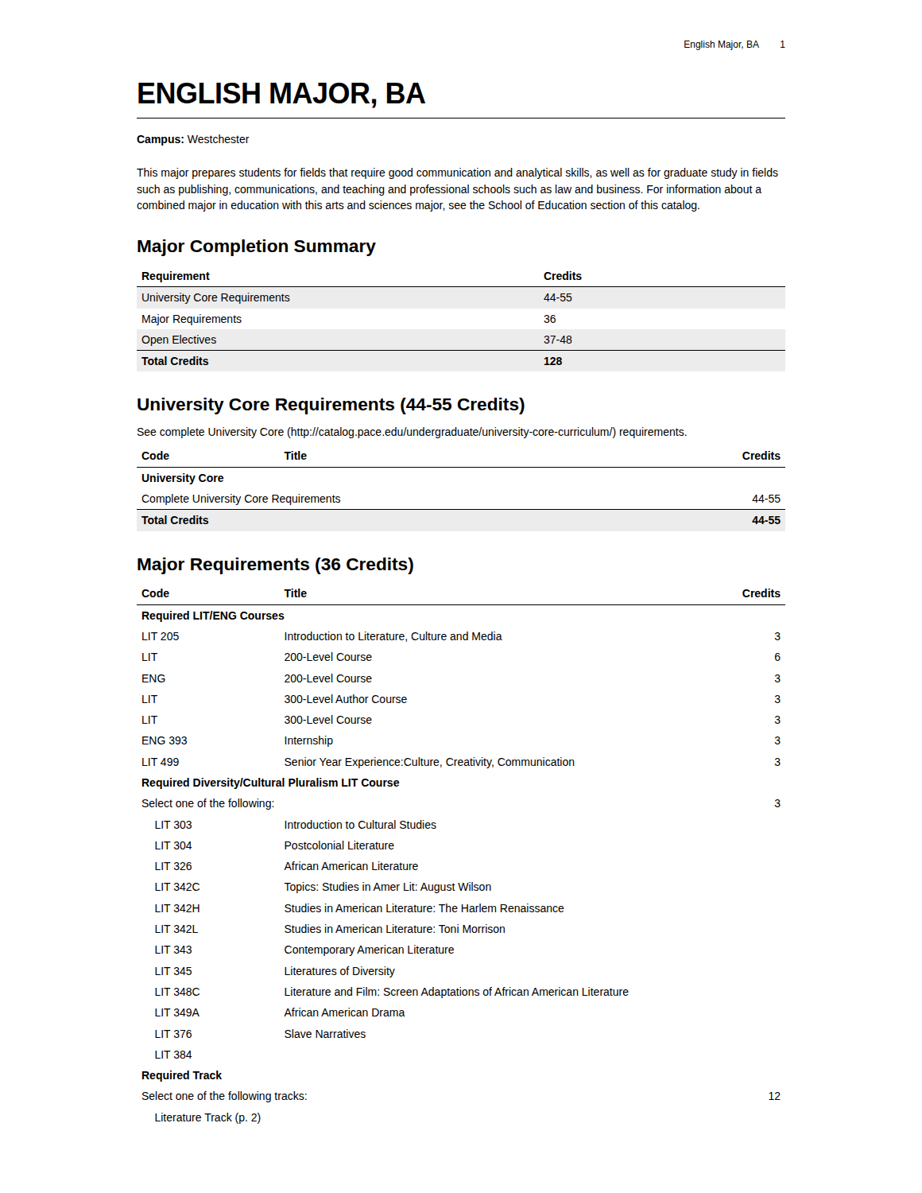English Major, BA 1
English Major, BA
Campus: Westchester
This major prepares students for fields that require good communication and analytical skills, as well as for graduate study in fields such as publishing, communications, and teaching and professional schools such as law and business. For information about a combined major in education with this arts and sciences major, see the School of Education section of this catalog.
Major Completion Summary
| Requirement | Credits |
| --- | --- |
| University Core Requirements | 44-55 |
| Major Requirements | 36 |
| Open Electives | 37-48 |
| Total Credits | 128 |
University Core Requirements (44-55 Credits)
See complete University Core (http://catalog.pace.edu/undergraduate/university-core-curriculum/) requirements.
| Code | Title | Credits |
| --- | --- | --- |
| University Core |
| Complete University Core Requirements | 44-55 |
| Total Credits | 44-55 |
Major Requirements (36 Credits)
| Code | Title | Credits |
| --- | --- | --- |
| Required LIT/ENG Courses |
| LIT 205 | Introduction to Literature, Culture and Media | 3 |
| LIT | 200-Level Course | 6 |
| ENG | 200-Level Course | 3 |
| LIT | 300-Level Author Course | 3 |
| LIT | 300-Level Course | 3 |
| ENG 393 | Internship | 3 |
| LIT 499 | Senior Year Experience:Culture, Creativity, Communication | 3 |
| Required Diversity/Cultural Pluralism LIT Course |
| Select one of the following: | 3 |
| LIT 303 | Introduction to Cultural Studies | |
| LIT 304 | Postcolonial Literature | |
| LIT 326 | African American Literature | |
| LIT 342C | Topics: Studies in Amer Lit: August Wilson | |
| LIT 342H | Studies in American Literature: The Harlem Renaissance | |
| LIT 342L | Studies in American Literature: Toni Morrison | |
| LIT 343 | Contemporary American Literature | |
| LIT 345 | Literatures of Diversity | |
| LIT 348C | Literature and Film: Screen Adaptations of African American Literature | |
| LIT 349A | African American Drama | |
| LIT 376 | Slave Narratives | |
| LIT 384 | | |
| Required Track |
| Select one of the following tracks: | 12 |
| Literature Track (p. 2) | |